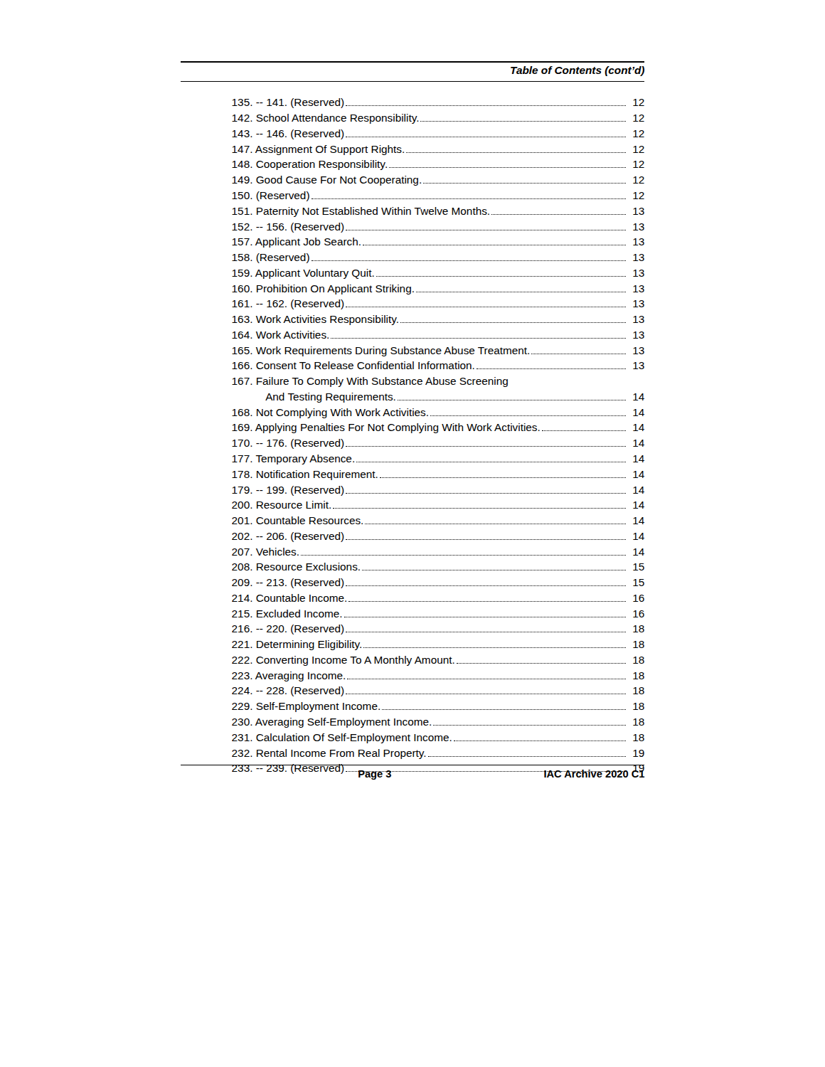Table of Contents (cont’d)
135. -- 141. (Reserved) 12
142. School Attendance Responsibility. 12
143. -- 146. (Reserved) 12
147. Assignment Of Support Rights. 12
148. Cooperation Responsibility. 12
149. Good Cause For Not Cooperating. 12
150. (Reserved) 12
151. Paternity Not Established Within Twelve Months. 13
152. -- 156. (Reserved) 13
157. Applicant Job Search. 13
158. (Reserved) 13
159. Applicant Voluntary Quit. 13
160. Prohibition On Applicant Striking. 13
161. -- 162. (Reserved) 13
163. Work Activities Responsibility. 13
164. Work Activities. 13
165. Work Requirements During Substance Abuse Treatment. 13
166. Consent To Release Confidential Information. 13
167. Failure To Comply With Substance Abuse Screening And Testing Requirements. 14
168. Not Complying With Work Activities. 14
169. Applying Penalties For Not Complying With Work Activities. 14
170. -- 176. (Reserved) 14
177. Temporary Absence. 14
178. Notification Requirement. 14
179. -- 199. (Reserved) 14
200. Resource Limit. 14
201. Countable Resources. 14
202. -- 206. (Reserved) 14
207. Vehicles. 14
208. Resource Exclusions. 15
209. -- 213. (Reserved) 15
214. Countable Income. 16
215. Excluded Income. 16
216. -- 220. (Reserved) 18
221. Determining Eligibility. 18
222. Converting Income To A Monthly Amount. 18
223. Averaging Income. 18
224. -- 228. (Reserved) 18
229. Self-Employment Income. 18
230. Averaging Self-Employment Income. 18
231. Calculation Of Self-Employment Income. 18
232. Rental Income From Real Property. 19
233. -- 239. (Reserved) 19
Page 3 IAC Archive 2020 C1